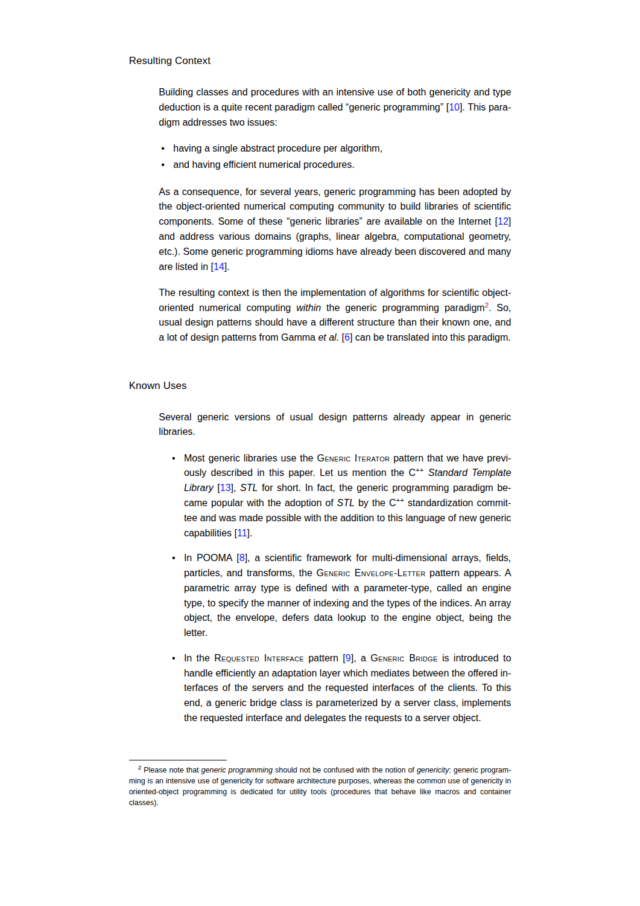Resulting Context
Building classes and procedures with an intensive use of both genericity and type deduction is a quite recent paradigm called “generic programming” [10]. This paradigm addresses two issues:
having a single abstract procedure per algorithm,
and having efficient numerical procedures.
As a consequence, for several years, generic programming has been adopted by the object-oriented numerical computing community to build libraries of scientific components. Some of these “generic libraries” are available on the Internet [12] and address various domains (graphs, linear algebra, computational geometry, etc.). Some generic programming idioms have already been discovered and many are listed in [14].
The resulting context is then the implementation of algorithms for scientific object-oriented numerical computing within the generic programming paradigm2. So, usual design patterns should have a different structure than their known one, and a lot of design patterns from Gamma et al. [6] can be translated into this paradigm.
Known Uses
Several generic versions of usual design patterns already appear in generic libraries.
Most generic libraries use the Generic Iterator pattern that we have previously described in this paper. Let us mention the C++ Standard Template Library [13], STL for short. In fact, the generic programming paradigm became popular with the adoption of STL by the C++ standardization committee and was made possible with the addition to this language of new generic capabilities [11].
In POOMA [8], a scientific framework for multi-dimensional arrays, fields, particles, and transforms, the Generic Envelope-Letter pattern appears. A parametric array type is defined with a parameter-type, called an engine type, to specify the manner of indexing and the types of the indices. An array object, the envelope, defers data lookup to the engine object, being the letter.
In the Requested Interface pattern [9], a Generic Bridge is introduced to handle efficiently an adaptation layer which mediates between the offered interfaces of the servers and the requested interfaces of the clients. To this end, a generic bridge class is parameterized by a server class, implements the requested interface and delegates the requests to a server object.
2 Please note that generic programming should not be confused with the notion of genericity: generic programming is an intensive use of genericity for software architecture purposes, whereas the common use of genericity in oriented-object programming is dedicated for utility tools (procedures that behave like macros and container classes).